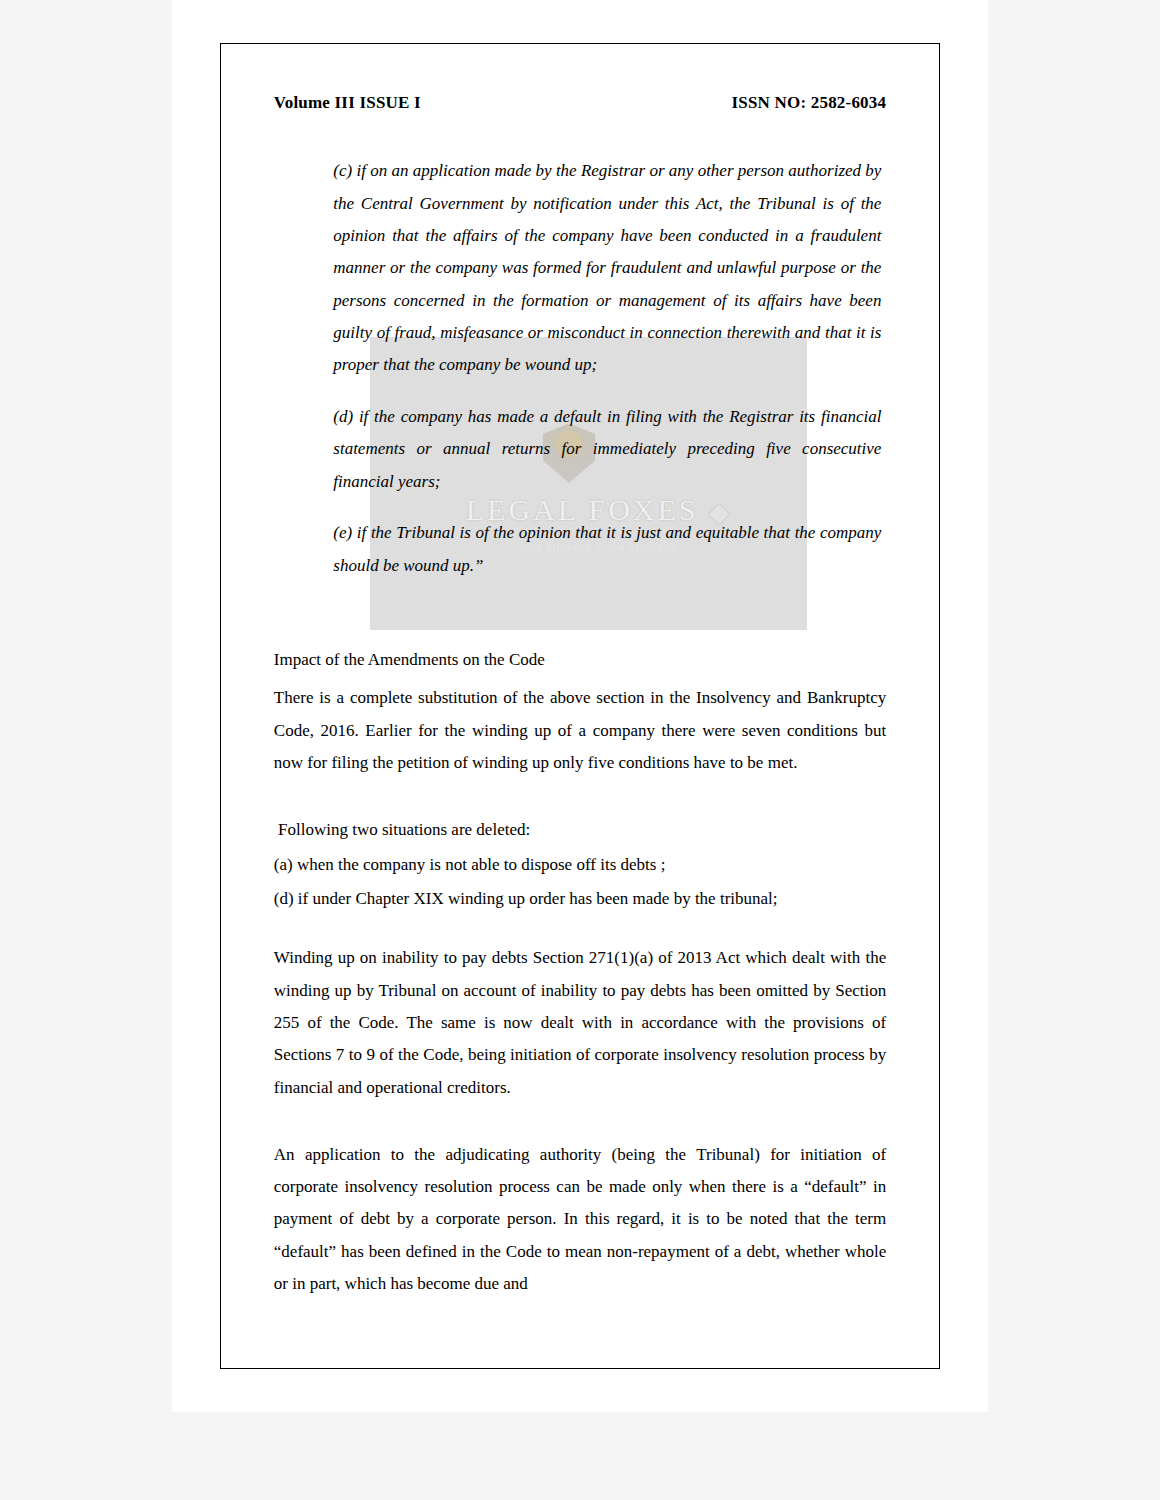Volume III ISSUE I ISSN NO: 2582-6034
LEGAL FOXES ◆
"OUR MISSION YOUR SUCCESS"
(c) if on an application made by the Registrar or any other person authorized by the Central Government by notification under this Act, the Tribunal is of the opinion that the affairs of the company have been conducted in a fraudulent manner or the company was formed for fraudulent and unlawful purpose or the persons concerned in the formation or management of its affairs have been guilty of fraud, misfeasance or misconduct in connection therewith and that it is proper that the company be wound up;
(d) if the company has made a default in filing with the Registrar its financial statements or annual returns for immediately preceding five consecutive financial years;
(e) if the Tribunal is of the opinion that it is just and equitable that the company should be wound up.”
Impact of the Amendments on the Code
There is a complete substitution of the above section in the Insolvency and Bankruptcy Code, 2016. Earlier for the winding up of a company there were seven conditions but now for filing the petition of winding up only five conditions have to be met.
Following two situations are deleted:
(a) when the company is not able to dispose off its debts ;
(d) if under Chapter XIX winding up order has been made by the tribunal;
Winding up on inability to pay debts Section 271(1)(a) of 2013 Act which dealt with the winding up by Tribunal on account of inability to pay debts has been omitted by Section 255 of the Code. The same is now dealt with in accordance with the provisions of Sections 7 to 9 of the Code, being initiation of corporate insolvency resolution process by financial and operational creditors.
An application to the adjudicating authority (being the Tribunal) for initiation of corporate insolvency resolution process can be made only when there is a “default” in payment of debt by a corporate person. In this regard, it is to be noted that the term “default” has been defined in the Code to mean non-repayment of a debt, whether whole or in part, which has become due and